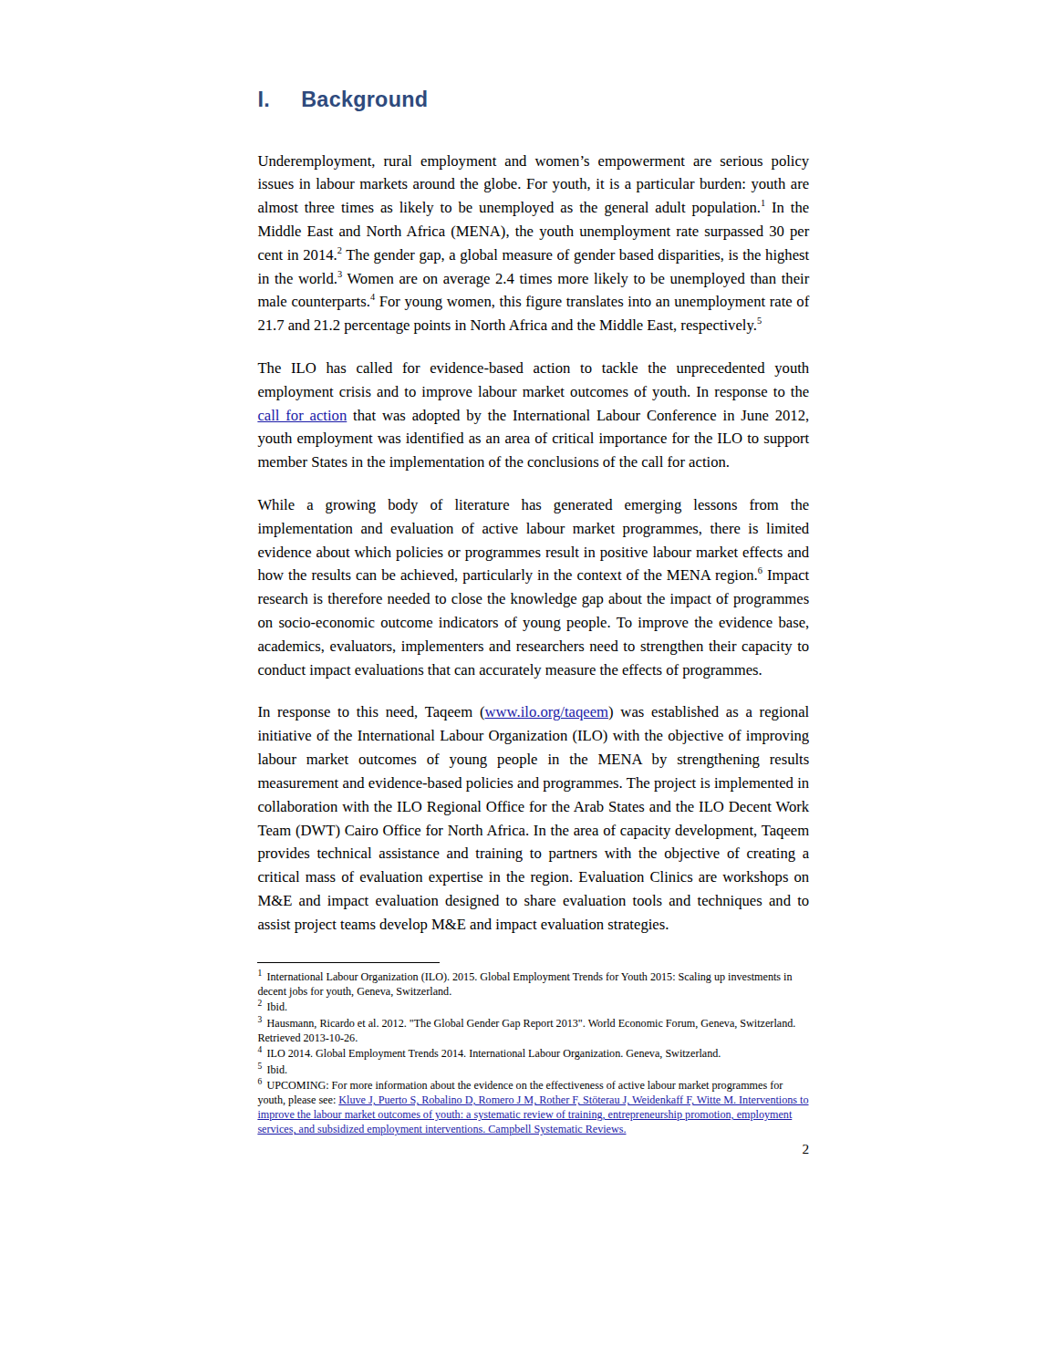I. Background
Underemployment, rural employment and women’s empowerment are serious policy issues in labour markets around the globe. For youth, it is a particular burden: youth are almost three times as likely to be unemployed as the general adult population.1 In the Middle East and North Africa (MENA), the youth unemployment rate surpassed 30 per cent in 2014.2 The gender gap, a global measure of gender based disparities, is the highest in the world.3 Women are on average 2.4 times more likely to be unemployed than their male counterparts.4 For young women, this figure translates into an unemployment rate of 21.7 and 21.2 percentage points in North Africa and the Middle East, respectively.5
The ILO has called for evidence-based action to tackle the unprecedented youth employment crisis and to improve labour market outcomes of youth. In response to the call for action that was adopted by the International Labour Conference in June 2012, youth employment was identified as an area of critical importance for the ILO to support member States in the implementation of the conclusions of the call for action.
While a growing body of literature has generated emerging lessons from the implementation and evaluation of active labour market programmes, there is limited evidence about which policies or programmes result in positive labour market effects and how the results can be achieved, particularly in the context of the MENA region.6 Impact research is therefore needed to close the knowledge gap about the impact of programmes on socio-economic outcome indicators of young people. To improve the evidence base, academics, evaluators, implementers and researchers need to strengthen their capacity to conduct impact evaluations that can accurately measure the effects of programmes.
In response to this need, Taqeem (www.ilo.org/taqeem) was established as a regional initiative of the International Labour Organization (ILO) with the objective of improving labour market outcomes of young people in the MENA by strengthening results measurement and evidence-based policies and programmes. The project is implemented in collaboration with the ILO Regional Office for the Arab States and the ILO Decent Work Team (DWT) Cairo Office for North Africa. In the area of capacity development, Taqeem provides technical assistance and training to partners with the objective of creating a critical mass of evaluation expertise in the region. Evaluation Clinics are workshops on M&E and impact evaluation designed to share evaluation tools and techniques and to assist project teams develop M&E and impact evaluation strategies.
1 International Labour Organization (ILO). 2015. Global Employment Trends for Youth 2015: Scaling up investments in decent jobs for youth, Geneva, Switzerland.
2 Ibid.
3 Hausmann, Ricardo et al. 2012. "The Global Gender Gap Report 2013". World Economic Forum, Geneva, Switzerland. Retrieved 2013-10-26.
4 ILO 2014. Global Employment Trends 2014. International Labour Organization. Geneva, Switzerland.
5 Ibid.
6 UPCOMING: For more information about the evidence on the effectiveness of active labour market programmes for youth, please see: Kluve J, Puerto S, Robalino D, Romero J M, Rother F, Stöterau J, Weidenkaff F, Witte M. Interventions to improve the labour market outcomes of youth: a systematic review of training, entrepreneurship promotion, employment services, and subsidized employment interventions. Campbell Systematic Reviews.
2